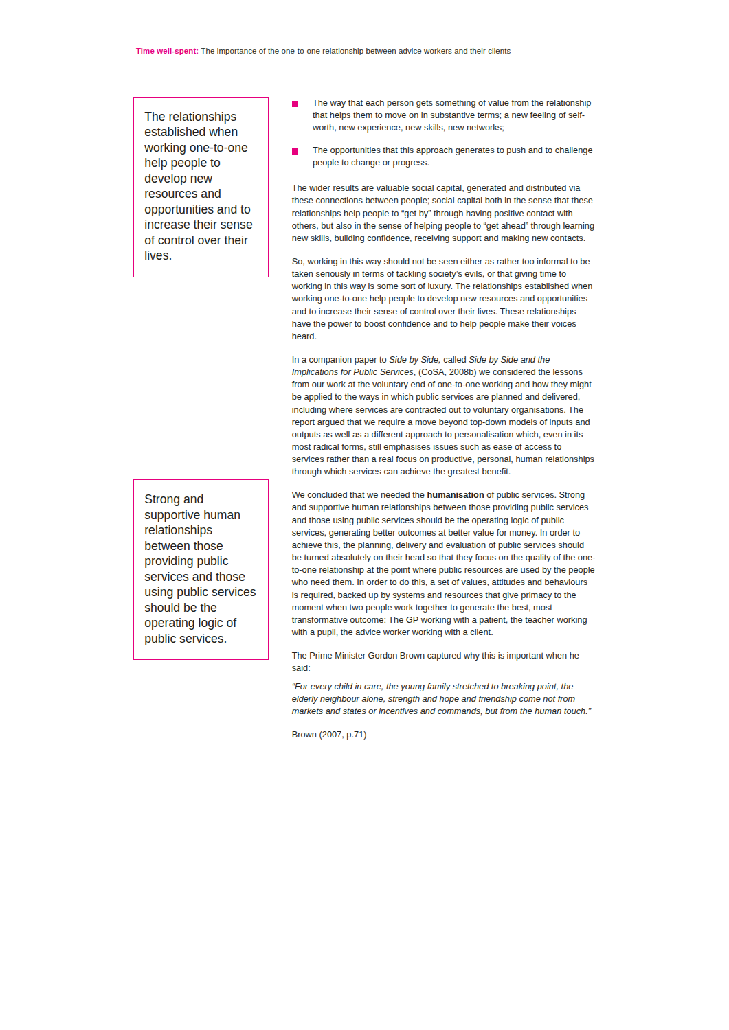Time well-spent: The importance of the one-to-one relationship between advice workers and their clients
The relationships established when working one-to-one help people to develop new resources and opportunities and to increase their sense of control over their lives.
Strong and supportive human relationships between those providing public services and those using public services should be the operating logic of public services.
The way that each person gets something of value from the relationship that helps them to move on in substantive terms; a new feeling of self-worth, new experience, new skills, new networks;
The opportunities that this approach generates to push and to challenge people to change or progress.
The wider results are valuable social capital, generated and distributed via these connections between people; social capital both in the sense that these relationships help people to “get by” through having positive contact with others, but also in the sense of helping people to “get ahead” through learning new skills, building confidence, receiving support and making new contacts.
So, working in this way should not be seen either as rather too informal to be taken seriously in terms of tackling society’s evils, or that giving time to working in this way is some sort of luxury. The relationships established when working one-to-one help people to develop new resources and opportunities and to increase their sense of control over their lives. These relationships have the power to boost confidence and to help people make their voices heard.
In a companion paper to Side by Side, called Side by Side and the Implications for Public Services, (CoSA, 2008b) we considered the lessons from our work at the voluntary end of one-to-one working and how they might be applied to the ways in which public services are planned and delivered, including where services are contracted out to voluntary organisations. The report argued that we require a move beyond top-down models of inputs and outputs as well as a different approach to personalisation which, even in its most radical forms, still emphasises issues such as ease of access to services rather than a real focus on productive, personal, human relationships through which services can achieve the greatest benefit.
We concluded that we needed the humanisation of public services. Strong and supportive human relationships between those providing public services and those using public services should be the operating logic of public services, generating better outcomes at better value for money. In order to achieve this, the planning, delivery and evaluation of public services should be turned absolutely on their head so that they focus on the quality of the one-to-one relationship at the point where public resources are used by the people who need them. In order to do this, a set of values, attitudes and behaviours is required, backed up by systems and resources that give primacy to the moment when two people work together to generate the best, most transformative outcome: The GP working with a patient, the teacher working with a pupil, the advice worker working with a client.
The Prime Minister Gordon Brown captured why this is important when he said:
“For every child in care, the young family stretched to breaking point, the elderly neighbour alone, strength and hope and friendship come not from markets and states or incentives and commands, but from the human touch.”
Brown (2007, p.71)